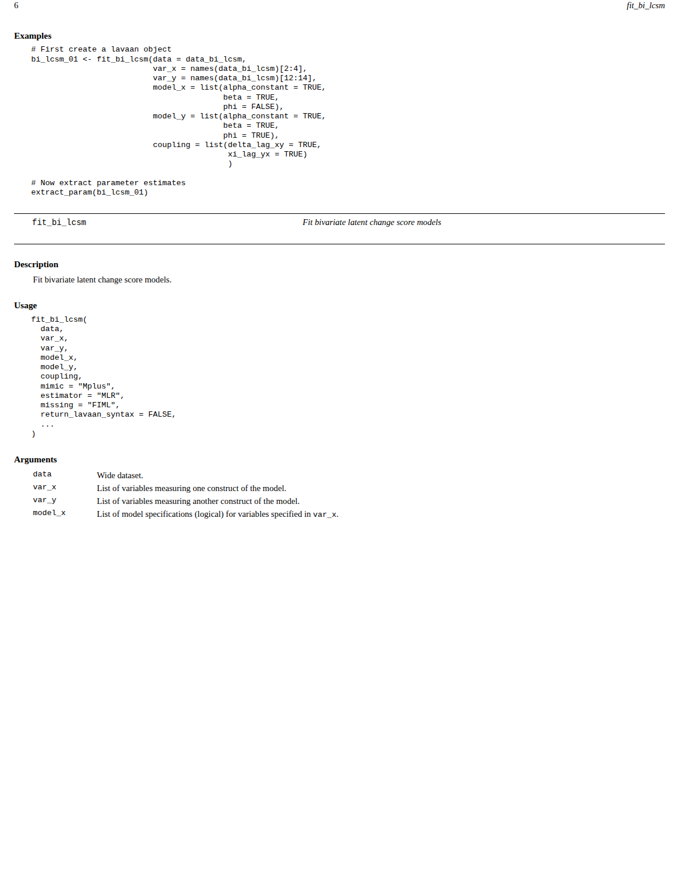6 fit_bi_lcsm
Examples
# First create a lavaan object
bi_lcsm_01 <- fit_bi_lcsm(data = data_bi_lcsm,
                          var_x = names(data_bi_lcsm)[2:4],
                          var_y = names(data_bi_lcsm)[12:14],
                          model_x = list(alpha_constant = TRUE,
                                         beta = TRUE,
                                         phi = FALSE),
                          model_y = list(alpha_constant = TRUE,
                                         beta = TRUE,
                                         phi = TRUE),
                          coupling = list(delta_lag_xy = TRUE,
                                          xi_lag_yx = TRUE)
                                          )

# Now extract parameter estimates
extract_param(bi_lcsm_01)
fit_bi_lcsm Fit bivariate latent change score models
Description
Fit bivariate latent change score models.
Usage
fit_bi_lcsm(
  data,
  var_x,
  var_y,
  model_x,
  model_y,
  coupling,
  mimic = "Mplus",
  estimator = "MLR",
  missing = "FIML",
  return_lavaan_syntax = FALSE,
  ...
)
Arguments
| data | Wide dataset. |
| var_x | List of variables measuring one construct of the model. |
| var_y | List of variables measuring another construct of the model. |
| model_x | List of model specifications (logical) for variables specified in var_x . |